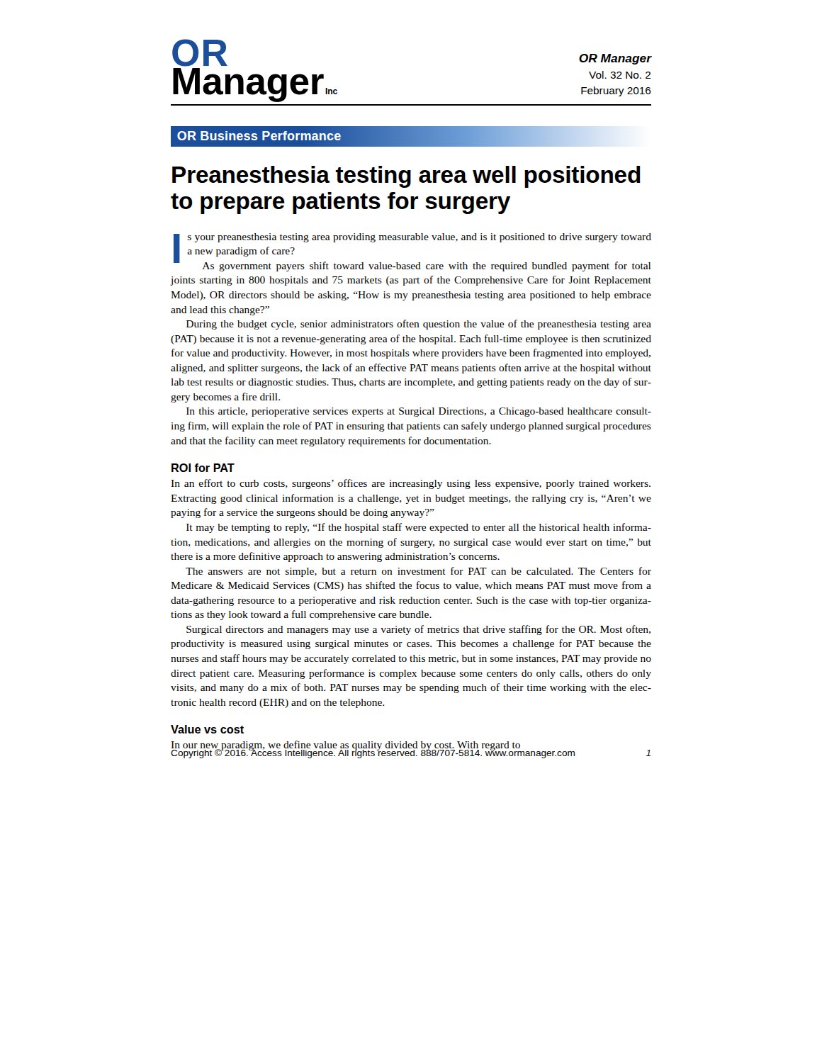OR ManagerInc
OR Manager
Vol. 32 No. 2
February 2016
OR Business Performance
Preanesthesia testing area well positioned to prepare patients for surgery
Is your preanesthesia testing area providing measurable value, and is it positioned to drive surgery toward a new paradigm of care?
As government payers shift toward value-based care with the required bundled payment for total joints starting in 800 hospitals and 75 markets (as part of the Comprehensive Care for Joint Replacement Model), OR directors should be asking, “How is my preanesthesia testing area positioned to help embrace and lead this change?”
During the budget cycle, senior administrators often question the value of the preanesthesia testing area (PAT) because it is not a revenue-generating area of the hospital. Each full-time employee is then scrutinized for value and productivity. However, in most hospitals where providers have been fragmented into employed, aligned, and splitter surgeons, the lack of an effective PAT means patients often arrive at the hospital without lab test results or diagnostic studies. Thus, charts are incomplete, and getting patients ready on the day of surgery becomes a fire drill.
In this article, perioperative services experts at Surgical Directions, a Chicago-based healthcare consulting firm, will explain the role of PAT in ensuring that patients can safely undergo planned surgical procedures and that the facility can meet regulatory requirements for documentation.
ROI for PAT
In an effort to curb costs, surgeons’ offices are increasingly using less expensive, poorly trained workers. Extracting good clinical information is a challenge, yet in budget meetings, the rallying cry is, “Aren’t we paying for a service the surgeons should be doing anyway?”
It may be tempting to reply, “If the hospital staff were expected to enter all the historical health information, medications, and allergies on the morning of surgery, no surgical case would ever start on time,” but there is a more definitive approach to answering administration’s concerns.
The answers are not simple, but a return on investment for PAT can be calculated. The Centers for Medicare & Medicaid Services (CMS) has shifted the focus to value, which means PAT must move from a data-gathering resource to a perioperative and risk reduction center. Such is the case with top-tier organizations as they look toward a full comprehensive care bundle.
Surgical directors and managers may use a variety of metrics that drive staffing for the OR. Most often, productivity is measured using surgical minutes or cases. This becomes a challenge for PAT because the nurses and staff hours may be accurately correlated to this metric, but in some instances, PAT may provide no direct patient care. Measuring performance is complex because some centers do only calls, others do only visits, and many do a mix of both. PAT nurses may be spending much of their time working with the electronic health record (EHR) and on the telephone.
Value vs cost
In our new paradigm, we define value as quality divided by cost. With regard to
Copyright © 2016. Access Intelligence. All rights reserved. 888/707-5814. www.ormanager.com
1